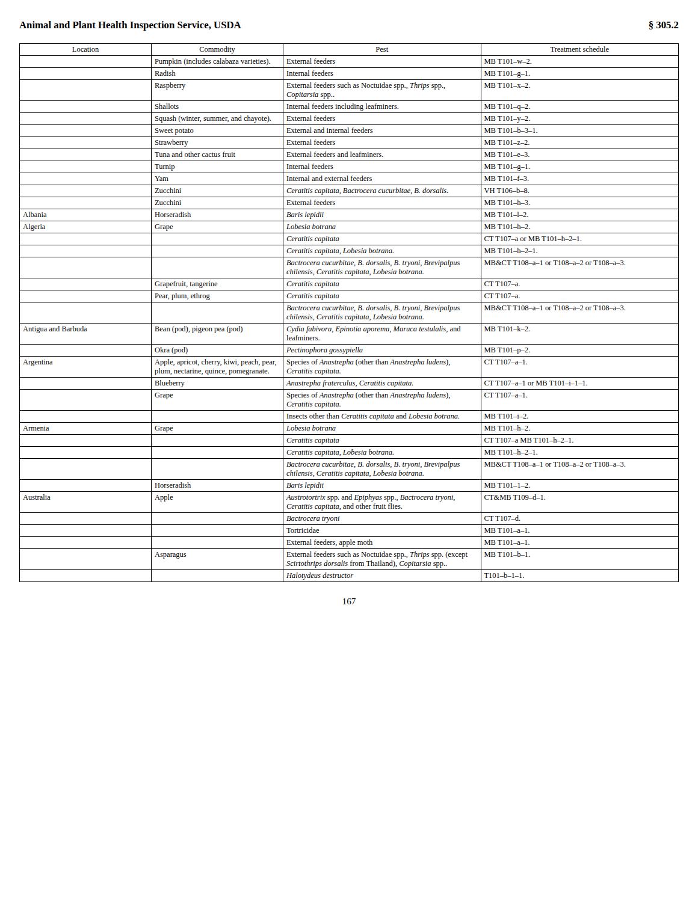Animal and Plant Health Inspection Service, USDA § 305.2
| Location | Commodity | Pest | Treatment schedule |
| --- | --- | --- | --- |
| | Pumpkin (includes calabaza varieties). | External feeders | MB T101–w–2. |
| | Radish | Internal feeders | MB T101–g–1. |
| | Raspberry | External feeders such as Noctuidae spp., Thrips spp., Copitarsia spp.. | MB T101–x–2. |
| | Shallots | Internal feeders including leafminers. | MB T101–q–2. |
| | Squash (winter, summer, and chayote). | External feeders | MB T101–y–2. |
| | Sweet potato | External and internal feeders | MB T101–b–3–1. |
| | Strawberry | External feeders | MB T101–z–2. |
| | Tuna and other cactus fruit | External feeders and leafminers. | MB T101–e–3. |
| | Turnip | Internal feeders | MB T101–g–1. |
| | Yam | Internal and external feeders | MB T101–f–3. |
| | Zucchini | Ceratitis capitata, Bactrocera cucurbitae, B. dorsalis. | VH T106–b–8. |
| | Zucchini | External feeders | MB T101–h–3. |
| Albania | Horseradish | Baris lepidii | MB T101–l–2. |
| Algeria | Grape | Lobesia botrana | MB T101–h–2. |
| | | Ceratitis capitata | CT T107–a or MB T101–h–2–1. |
| | | Ceratitis capitata, Lobesia botrana. | MB T101–h–2–1. |
| | | Bactrocera cucurbitae, B. dorsalis, B. tryoni, Brevipalpus chilensis, Ceratitis capitata, Lobesia botrana. | MB&CT T108–a–1 or T108–a–2 or T108–a–3. |
| | Grapefruit, tangerine | Ceratitis capitata | CT T107–a. |
| | Pear, plum, ethrog | Ceratitis capitata | CT T107–a. |
| | | Bactrocera cucurbitae, B. dorsalis, B. tryoni, Brevipalpus chilensis, Ceratitis capitata, Lobesia botrana. | MB&CT T108–a–1 or T108–a–2 or T108–a–3. |
| Antigua and Barbuda | Bean (pod), pigeon pea (pod) | Cydia fabivora, Epinotia aporema, Maruca testulalis, and leafminers. | MB T101–k–2. |
| | Okra (pod) | Pectinophora gossypiella | MB T101–p–2. |
| Argentina | Apple, apricot, cherry, kiwi, peach, pear, plum, nectarine, quince, pomegranate. | Species of Anastrepha (other than Anastrepha ludens ), Ceratitis capitata. | CT T107–a–1. |
| | Blueberry | Anastrepha fraterculus, Ceratitis capitata. | CT T107–a–1 or MB T101–i–1–1. |
| | Grape | Species of Anastrepha (other than Anastrepha ludens ), Ceratitis capitata. | CT T107–a–1. |
| | | Insects other than Ceratitis capitata and Lobesia botrana. | MB T101–i–2. |
| Armenia | Grape | Lobesia botrana | MB T101–h–2. |
| | | Ceratitis capitata | CT T107–a MB T101–h–2–1. |
| | | Ceratitis capitata, Lobesia botrana. | MB T101–h–2–1. |
| | | Bactrocera cucurbitae, B. dorsalis, B. tryoni, Brevipalpus chilensis, Ceratitis capitata, Lobesia botrana. | MB&CT T108–a–1 or T108–a–2 or T108–a–3. |
| | Horseradish | Baris lepidii | MB T101–1–2. |
| Australia | Apple | Austrotortrix spp. and Epiphyas spp., Bactrocera tryoni, Ceratitis capitata, and other fruit flies. | CT&MB T109–d–1. |
| | | Bactrocera tryoni | CT T107–d. |
| | | Tortricidae | MB T101–a–1. |
| | | External feeders, apple moth | MB T101–a–1. |
| | Asparagus | External feeders such as Noctuidae spp., Thrips spp. (except Scirtothrips dorsalis from Thailand), Copitarsia spp.. | MB T101–b–1. |
| | | Halotydeus destructor | T101–b–1–1. |
167